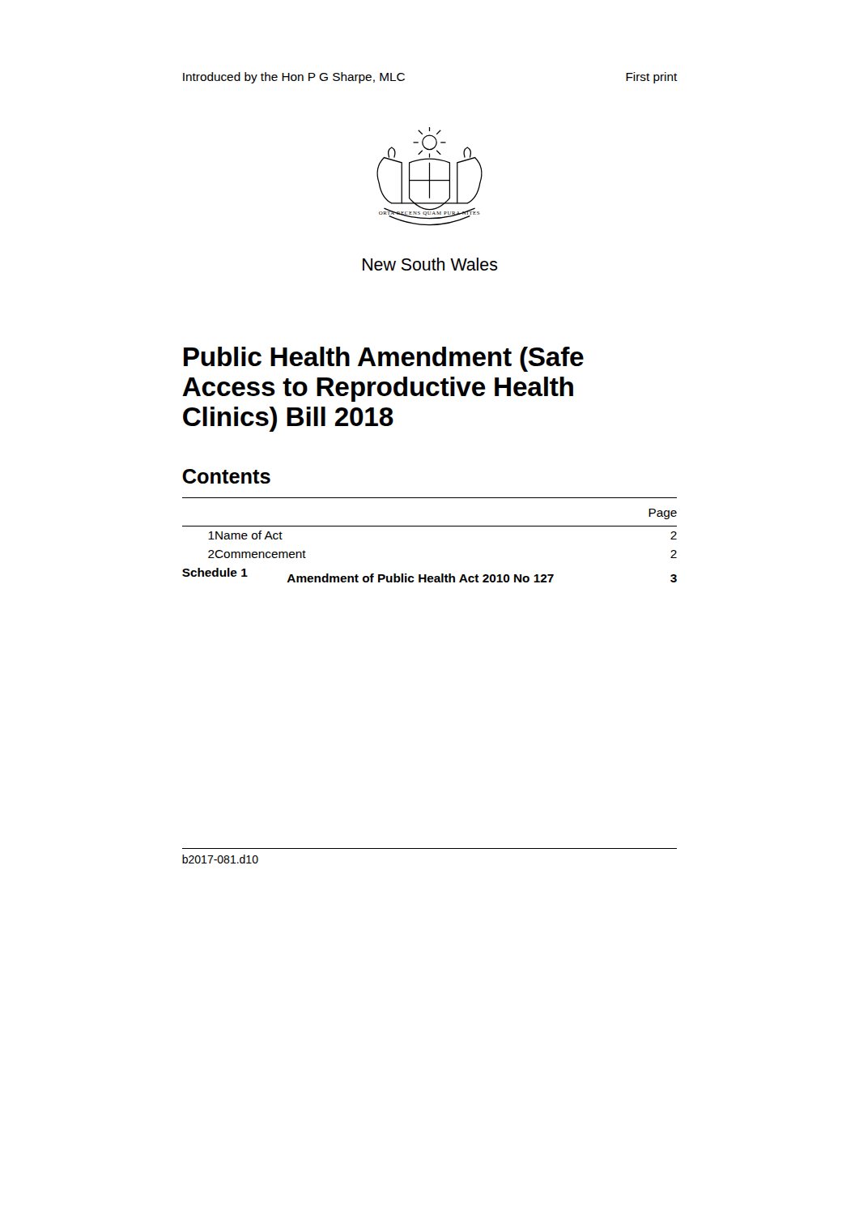Introduced by the Hon P G Sharpe, MLC
First print
New South Wales
Public Health Amendment (Safe Access to Reproductive Health Clinics) Bill 2018
Contents
| | | Page |
| 1 | Name of Act | 2 |
| 2 | Commencement | 2 |
| Schedule 1 | |
| | Amendment of Public Health Act 2010 No 127 | 3 |
b2017-081.d10